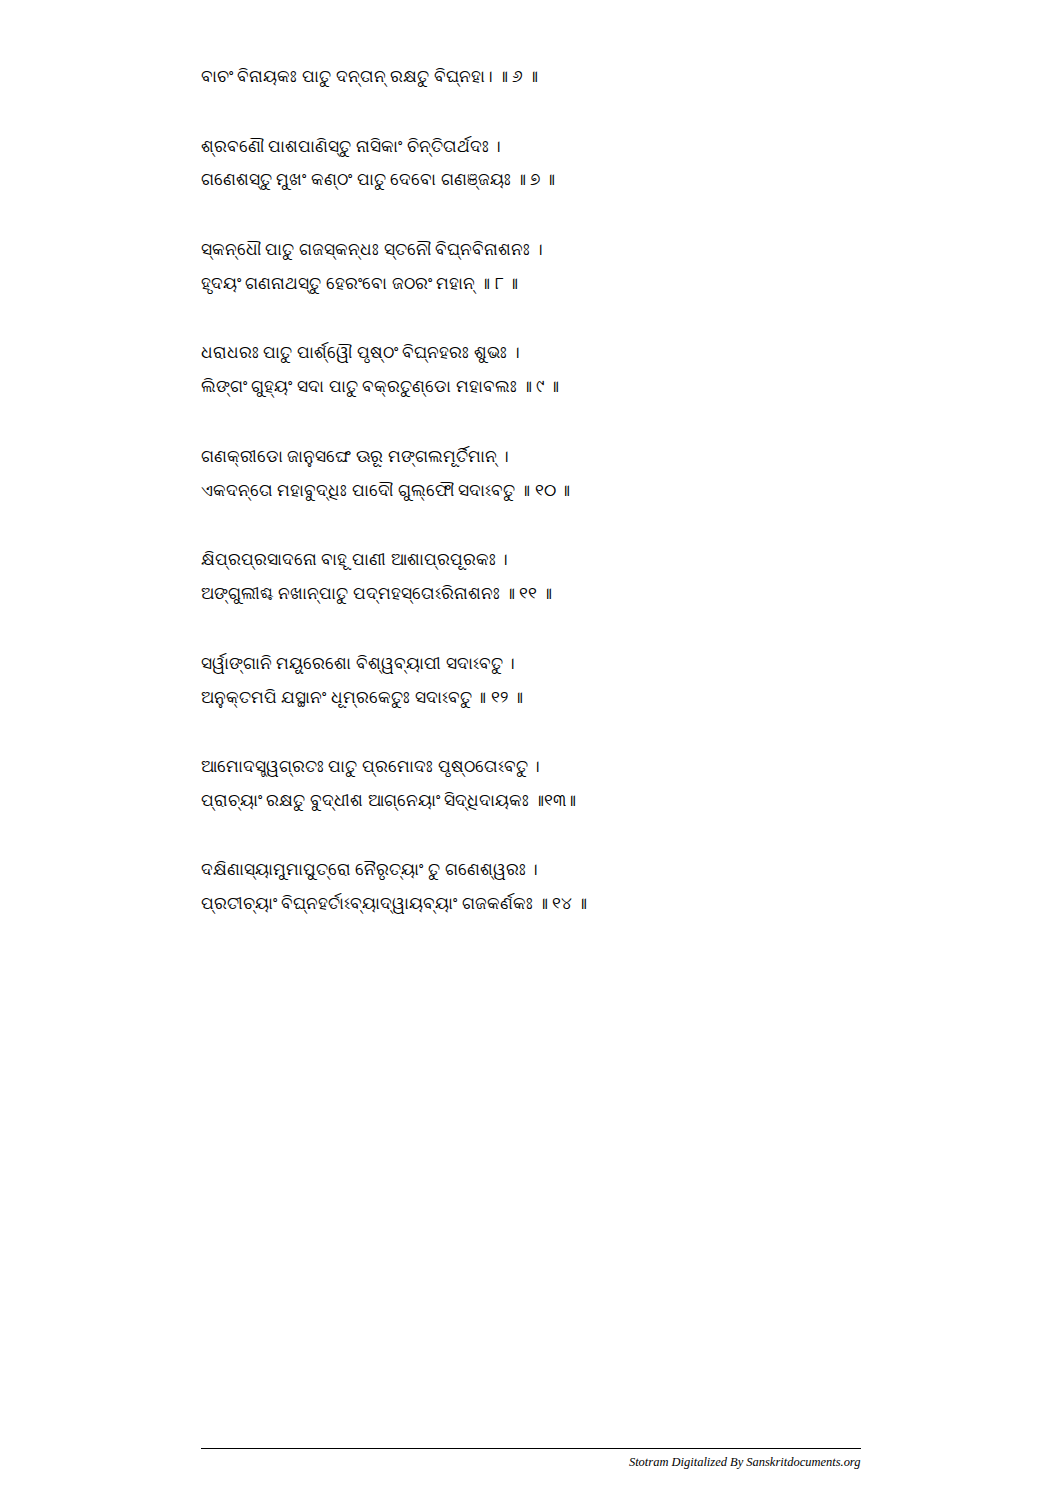ବାଚଂ ବିନାୟକଃ ପାତୁ ଦନ୍ତାନ୍ ରକ୍ଷତୁ ବିଘ୍ନହା। ॥ ୬ ॥
ଶ୍ରବଣୌ ପାଶପାଣିସ୍ତୁ ନାସିକାଂ ଚିନ୍ତିତାର୍ଥଦଃ । ଗଣେଶସ୍ତୁ ମୁଖଂ କଣ୍ଠଂ ପାତୁ ଦେବୋ ଗଣଞ୍ଜୟଃ ॥ ୭ ॥
ସ୍କନ୍ଧୌ ପାତୁ ଗଜସ୍କନ୍ଧଃ ସ୍ତନୌ ବିଘ୍ନବିନାଶନଃ । ହୃଦୟଂ ଗଣନାଥସ୍ତୁ ହେରଂବୋ ଜଠରଂ ମହାନ୍ ॥ ୮ ॥
ଧରାଧରଃ ପାତୁ ପାର୍ଶ୍ୱୌ ପୃଷ୍ଠଂ ବିଘ୍ନହରଃ ଶୁଭଃ । ଲିଙ୍ଗଂ ଗୁହ୍ୟଂ ସଦା ପାତୁ ବକ୍ରତୁଣ୍ଡୋ ମହାବଲଃ ॥ ୯ ॥
ଗଣକ୍ରୀଡୋ ଜାନୁସଙ୍ଘେ ଊରୂ ମଙ୍ଗଲମୂର୍ତିମାନ୍ । ଏକଦନ୍ତୋ ମହାବୁଦ୍ଧିଃ ପାଦୌ ଗୁଲ୍ଫୌ ସଦାଽବତୁ ॥ ୧୦ ॥
କ୍ଷିପ୍ରପ୍ରସାଦନୋ ବାହୂ ପାଣୀ ଆଶାପ୍ରପୂରକଃ । ଅଙ୍ଗୁଲୀଶ୍ଚ ନଖାନ୍ପାତୁ ପଦ୍ମହସ୍ତୋଽରିନାଶନଃ ॥ ୧୧ ॥
ସର୍ୱାଙ୍ଗାନି ମୟୂରେଶୋ ବିଶ୍ୱବ୍ୟାପୀ ସଦାଽବତୁ । ଅନୁକ୍ତମପି ଯସ୍ଥାନଂ ଧୂମ୍ରକେତୁଃ ସଦାଽବତୁ ॥ ୧୨ ॥
ଆମୋଦସ୍ତ୍ୱଗ୍ରତଃ ପାତୁ ପ୍ରମୋଦଃ ପୃଷ୍ଠତୋଽବତୁ । ପ୍ରାଚ୍ୟାଂ ରକ୍ଷତୁ ବୁଦ୍ଧୀଶ ଆଗ୍ନେୟାଂ ସିଦ୍ଧିଦାୟକଃ ॥୧୩॥
ଦକ୍ଷିଣାସ୍ୟାମୁମାପୁତ୍ରୋ ନୈରୃତ୍ୟାଂ ତୁ ଗଣେଶ୍ୱରଃ । ପ୍ରତୀଚ୍ୟାଂ ବିଘ୍ନହର୍ତାଽବ୍ୟାଦ୍ୱାୟବ୍ୟାଂ ଗଜକର୍ଣକଃ ॥ ୧୪ ॥
Stotram Digitalized By Sanskritdocuments.org